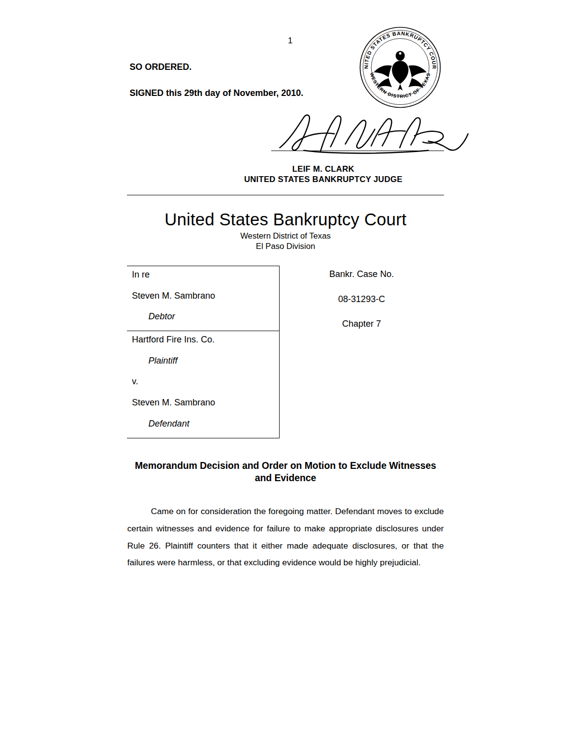1
UNITED STATES BANKRUPTCY COURT WESTERN DISTRICT OF TEXAS
SO ORDERED.
SIGNED this 29th day of November, 2010.
LEIF M. CLARK
UNITED STATES BANKRUPTCY JUDGE
United States Bankruptcy Court
Western District of Texas
El Paso Division
| In re Steven M. Sambrano Debtor | Bankr. Case No. 08-31293-C Chapter 7 |
| Hartford Fire Ins. Co. Plaintiff v. Steven M. Sambrano Defendant |
Memorandum Decision and Order on Motion to Exclude Witnesses
and Evidence
Came on for consideration the foregoing matter. Defendant moves to exclude certain witnesses and evidence for failure to make appropriate disclosures under Rule 26. Plaintiff counters that it either made adequate disclosures, or that the failures were harmless, or that excluding evidence would be highly prejudicial.